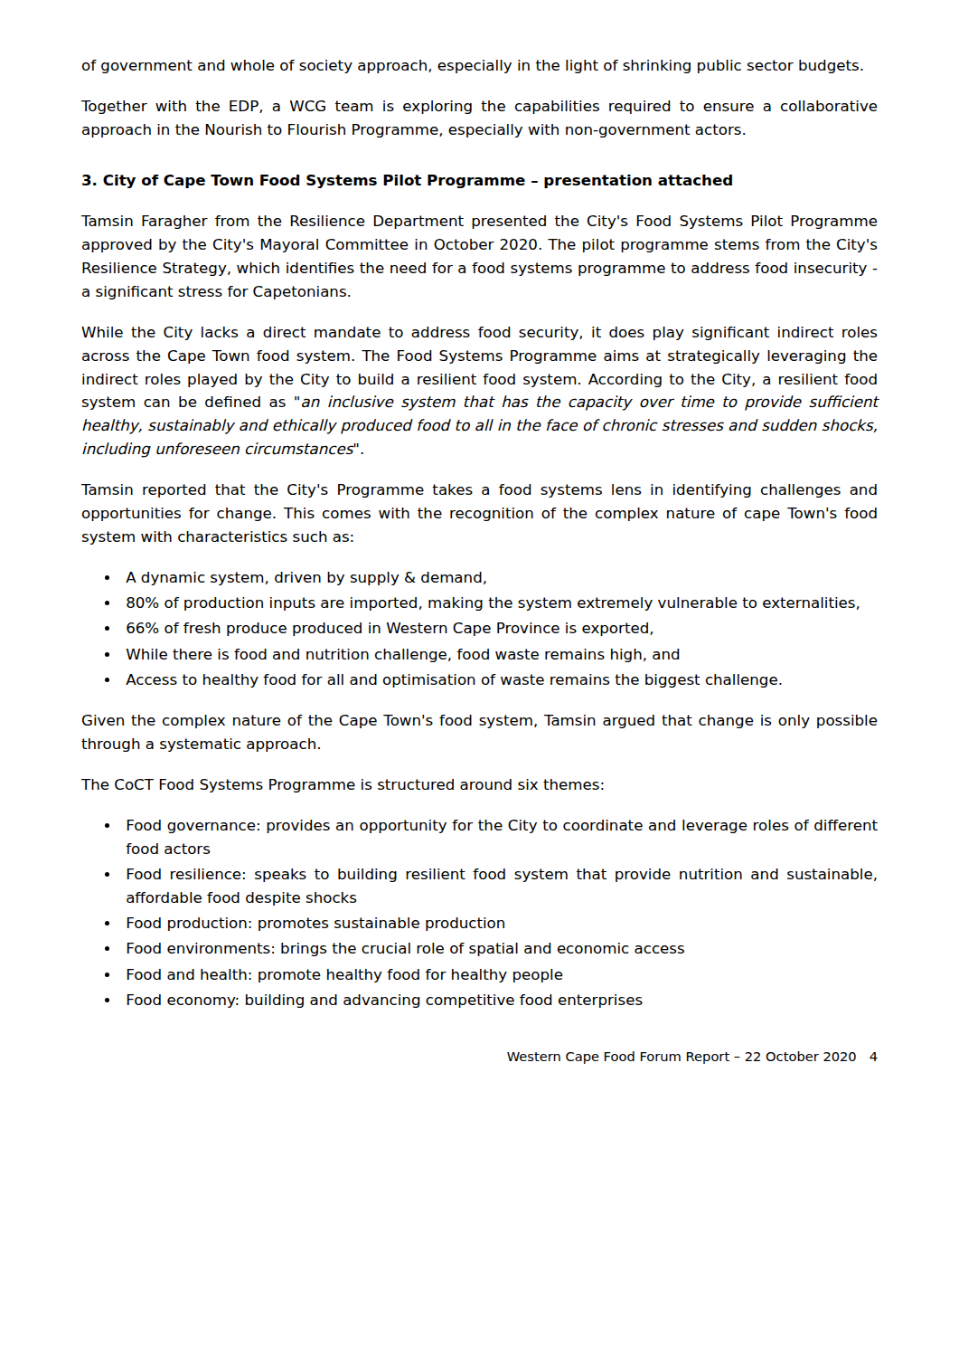of government and whole of society approach, especially in the light of shrinking public sector budgets.
Together with the EDP, a WCG team is exploring the capabilities required to ensure a collaborative approach in the Nourish to Flourish Programme, especially with non-government actors.
3. City of Cape Town Food Systems Pilot Programme – presentation attached
Tamsin Faragher from the Resilience Department presented the City's Food Systems Pilot Programme approved by the City's Mayoral Committee in October 2020. The pilot programme stems from the City's Resilience Strategy, which identifies the need for a food systems programme to address food insecurity - a significant stress for Capetonians.
While the City lacks a direct mandate to address food security, it does play significant indirect roles across the Cape Town food system. The Food Systems Programme aims at strategically leveraging the indirect roles played by the City to build a resilient food system. According to the City, a resilient food system can be defined as "an inclusive system that has the capacity over time to provide sufficient healthy, sustainably and ethically produced food to all in the face of chronic stresses and sudden shocks, including unforeseen circumstances".
Tamsin reported that the City's Programme takes a food systems lens in identifying challenges and opportunities for change. This comes with the recognition of the complex nature of cape Town's food system with characteristics such as:
A dynamic system, driven by supply & demand,
80% of production inputs are imported, making the system extremely vulnerable to externalities,
66% of fresh produce produced in Western Cape Province is exported,
While there is food and nutrition challenge, food waste remains high, and
Access to healthy food for all and optimisation of waste remains the biggest challenge.
Given the complex nature of the Cape Town's food system, Tamsin argued that change is only possible through a systematic approach.
The CoCT Food Systems Programme is structured around six themes:
Food governance: provides an opportunity for the City to coordinate and leverage roles of different food actors
Food resilience: speaks to building resilient food system that provide nutrition and sustainable, affordable food despite shocks
Food production: promotes sustainable production
Food environments: brings the crucial role of spatial and economic access
Food and health: promote healthy food for healthy people
Food economy: building and advancing competitive food enterprises
Western Cape Food Forum Report – 22 October 2020 4